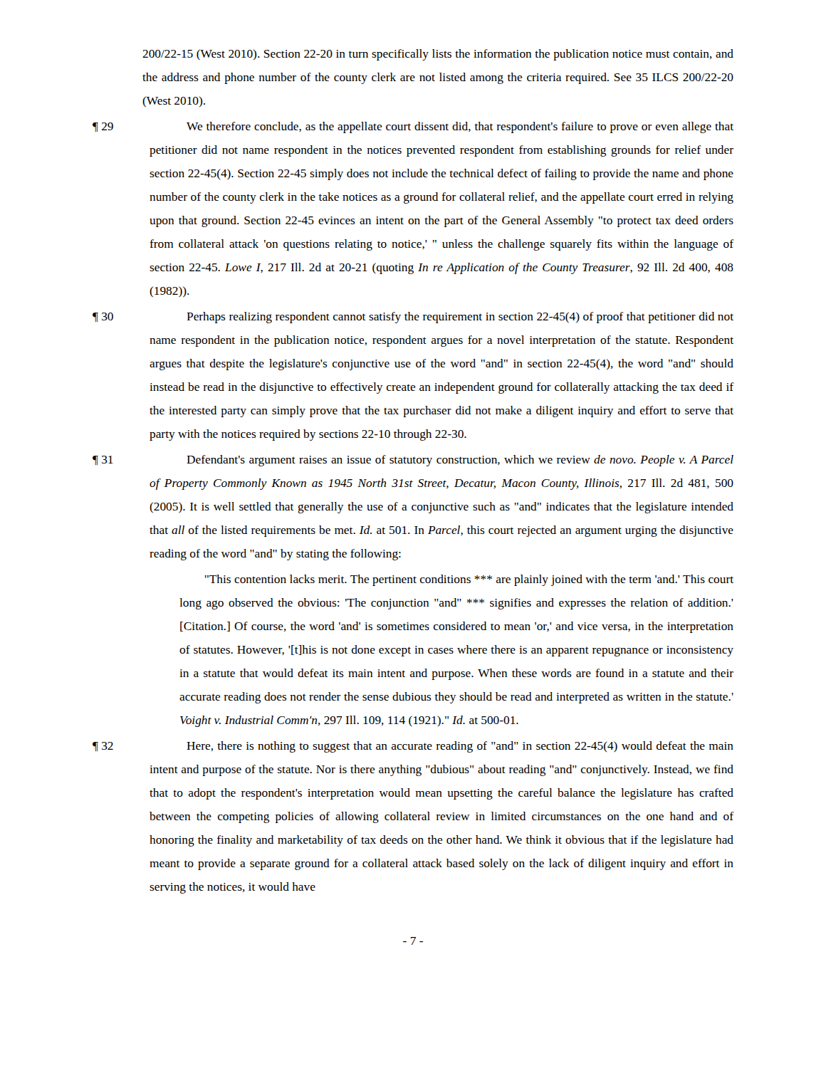200/22-15 (West 2010). Section 22-20 in turn specifically lists the information the publication notice must contain, and the address and phone number of the county clerk are not listed among the criteria required. See 35 ILCS 200/22-20 (West 2010).
¶ 29
We therefore conclude, as the appellate court dissent did, that respondent's failure to prove or even allege that petitioner did not name respondent in the notices prevented respondent from establishing grounds for relief under section 22-45(4). Section 22-45 simply does not include the technical defect of failing to provide the name and phone number of the county clerk in the take notices as a ground for collateral relief, and the appellate court erred in relying upon that ground. Section 22-45 evinces an intent on the part of the General Assembly "to protect tax deed orders from collateral attack 'on questions relating to notice,' " unless the challenge squarely fits within the language of section 22-45. Lowe I, 217 Ill. 2d at 20-21 (quoting In re Application of the County Treasurer, 92 Ill. 2d 400, 408 (1982)).
¶ 30
Perhaps realizing respondent cannot satisfy the requirement in section 22-45(4) of proof that petitioner did not name respondent in the publication notice, respondent argues for a novel interpretation of the statute. Respondent argues that despite the legislature's conjunctive use of the word "and" in section 22-45(4), the word "and" should instead be read in the disjunctive to effectively create an independent ground for collaterally attacking the tax deed if the interested party can simply prove that the tax purchaser did not make a diligent inquiry and effort to serve that party with the notices required by sections 22-10 through 22-30.
¶ 31
Defendant's argument raises an issue of statutory construction, which we review de novo. People v. A Parcel of Property Commonly Known as 1945 North 31st Street, Decatur, Macon County, Illinois, 217 Ill. 2d 481, 500 (2005). It is well settled that generally the use of a conjunctive such as "and" indicates that the legislature intended that all of the listed requirements be met. Id. at 501. In Parcel, this court rejected an argument urging the disjunctive reading of the word "and" by stating the following:
"This contention lacks merit. The pertinent conditions *** are plainly joined with the term 'and.' This court long ago observed the obvious: 'The conjunction "and" *** signifies and expresses the relation of addition.' [Citation.] Of course, the word 'and' is sometimes considered to mean 'or,' and vice versa, in the interpretation of statutes. However, '[t]his is not done except in cases where there is an apparent repugnance or inconsistency in a statute that would defeat its main intent and purpose. When these words are found in a statute and their accurate reading does not render the sense dubious they should be read and interpreted as written in the statute.' Voight v. Industrial Comm'n, 297 Ill. 109, 114 (1921)." Id. at 500-01.
¶ 32
Here, there is nothing to suggest that an accurate reading of "and" in section 22-45(4) would defeat the main intent and purpose of the statute. Nor is there anything "dubious" about reading "and" conjunctively. Instead, we find that to adopt the respondent's interpretation would mean upsetting the careful balance the legislature has crafted between the competing policies of allowing collateral review in limited circumstances on the one hand and of honoring the finality and marketability of tax deeds on the other hand. We think it obvious that if the legislature had meant to provide a separate ground for a collateral attack based solely on the lack of diligent inquiry and effort in serving the notices, it would have
- 7 -